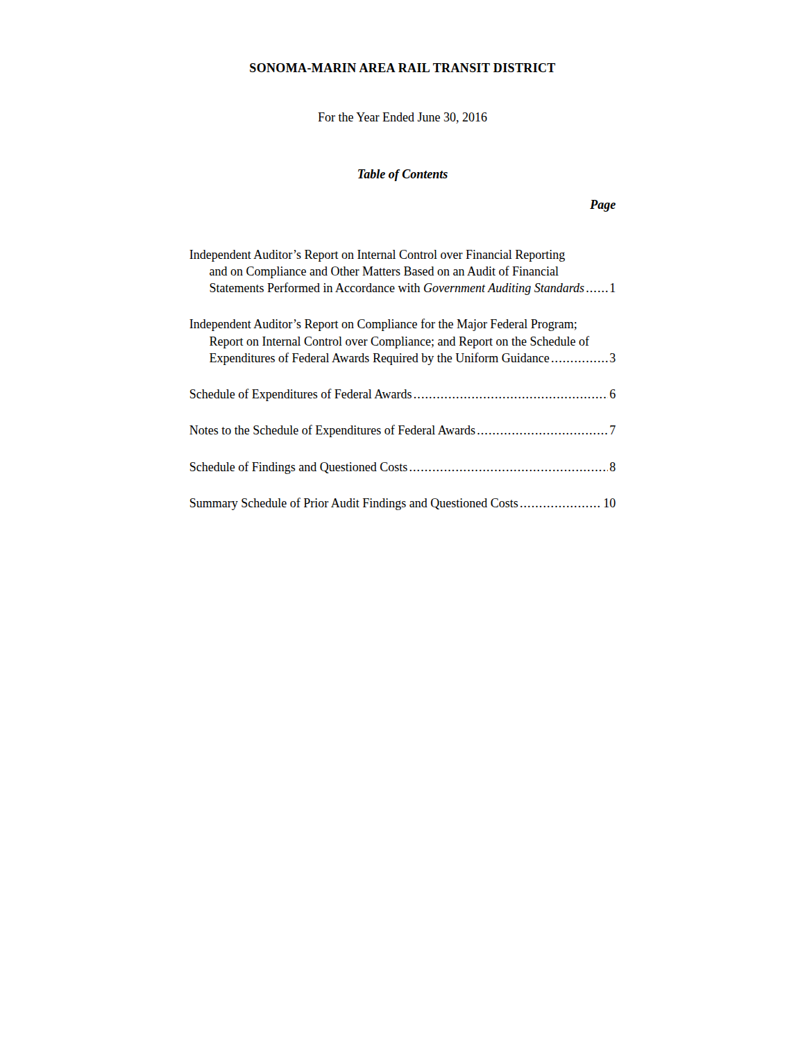SONOMA-MARIN AREA RAIL TRANSIT DISTRICT
For the Year Ended June 30, 2016
Table of Contents
Page
Independent Auditor’s Report on Internal Control over Financial Reporting and on Compliance and Other Matters Based on an Audit of Financial Statements Performed in Accordance with Government Auditing Standards ........................................................................................................ 1
Independent Auditor’s Report on Compliance for the Major Federal Program; Report on Internal Control over Compliance; and Report on the Schedule of Expenditures of Federal Awards Required by the Uniform Guidance ........................................................................................................ 3
Schedule of Expenditures of Federal Awards ........................................................................................................ 6
Notes to the Schedule of Expenditures of Federal Awards ........................................................................................................ 7
Schedule of Findings and Questioned Costs ........................................................................................................ 8
Summary Schedule of Prior Audit Findings and Questioned Costs ........................................................................................................ 10